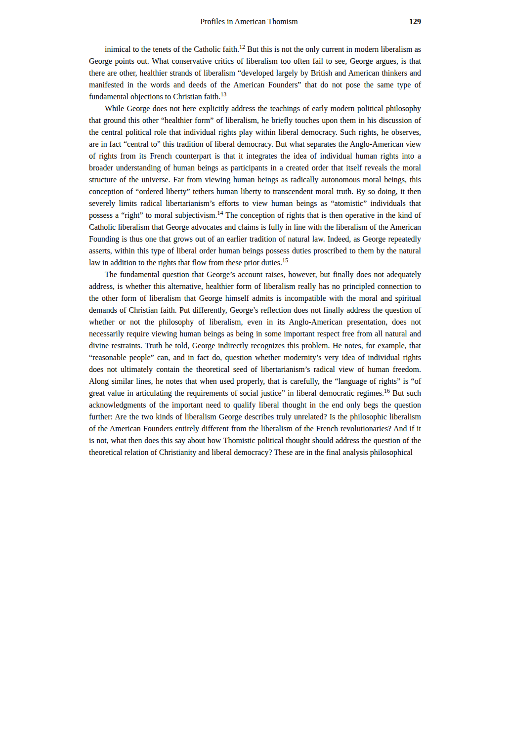Profiles in American Thomism 129
inimical to the tenets of the Catholic faith.12 But this is not the only current in modern liberalism as George points out. What conservative critics of liberalism too often fail to see, George argues, is that there are other, healthier strands of liberalism “developed largely by British and American thinkers and manifested in the words and deeds of the American Founders” that do not pose the same type of fundamental objections to Christian faith.13
While George does not here explicitly address the teachings of early modern political philosophy that ground this other “healthier form” of liberalism, he briefly touches upon them in his discussion of the central political role that individual rights play within liberal democracy. Such rights, he observes, are in fact “central to” this tradition of liberal democracy. But what separates the Anglo-American view of rights from its French counterpart is that it integrates the idea of individual human rights into a broader understanding of human beings as participants in a created order that itself reveals the moral structure of the universe. Far from viewing human beings as radically autonomous moral beings, this conception of “ordered liberty” tethers human liberty to transcendent moral truth. By so doing, it then severely limits radical libertarianism’s efforts to view human beings as “atomistic” individuals that possess a “right” to moral subjectivism.14 The conception of rights that is then operative in the kind of Catholic liberalism that George advocates and claims is fully in line with the liberalism of the American Founding is thus one that grows out of an earlier tradition of natural law. Indeed, as George repeatedly asserts, within this type of liberal order human beings possess duties proscribed to them by the natural law in addition to the rights that flow from these prior duties.15
The fundamental question that George’s account raises, however, but finally does not adequately address, is whether this alternative, healthier form of liberalism really has no principled connection to the other form of liberalism that George himself admits is incompatible with the moral and spiritual demands of Christian faith. Put differently, George’s reflection does not finally address the question of whether or not the philosophy of liberalism, even in its Anglo-American presentation, does not necessarily require viewing human beings as being in some important respect free from all natural and divine restraints. Truth be told, George indirectly recognizes this problem. He notes, for example, that “reasonable people” can, and in fact do, question whether modernity’s very idea of individual rights does not ultimately contain the theoretical seed of libertarianism’s radical view of human freedom. Along similar lines, he notes that when used properly, that is carefully, the “language of rights” is “of great value in articulating the requirements of social justice” in liberal democratic regimes.16 But such acknowledgments of the important need to qualify liberal thought in the end only begs the question further: Are the two kinds of liberalism George describes truly unrelated? Is the philosophic liberalism of the American Founders entirely different from the liberalism of the French revolutionaries? And if it is not, what then does this say about how Thomistic political thought should address the question of the theoretical relation of Christianity and liberal democracy? These are in the final analysis philosophical